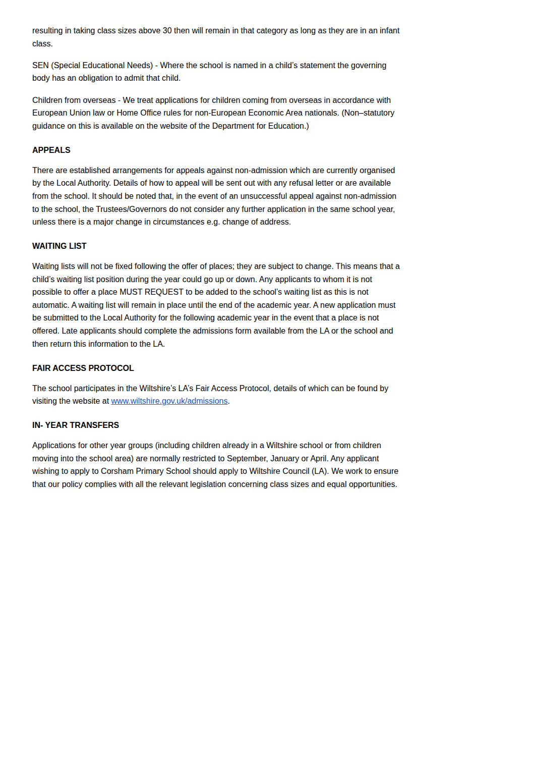resulting in taking class sizes above 30 then will remain in that category as long as they are in an infant class.
SEN (Special Educational Needs) - Where the school is named in a child’s statement the governing body has an obligation to admit that child.
Children from overseas - We treat applications for children coming from overseas in accordance with European Union law or Home Office rules for non-European Economic Area nationals. (Non–statutory guidance on this is available on the website of the Department for Education.)
Appeals
There are established arrangements for appeals against non-admission which are currently organised by the Local Authority. Details of how to appeal will be sent out with any refusal letter or are available from the school. It should be noted that, in the event of an unsuccessful appeal against non-admission to the school, the Trustees/Governors do not consider any further application in the same school year, unless there is a major change in circumstances e.g. change of address.
Waiting List
Waiting lists will not be fixed following the offer of places; they are subject to change. This means that a child’s waiting list position during the year could go up or down. Any applicants to whom it is not possible to offer a place MUST REQUEST to be added to the school’s waiting list as this is not automatic. A waiting list will remain in place until the end of the academic year. A new application must be submitted to the Local Authority for the following academic year in the event that a place is not offered. Late applicants should complete the admissions form available from the LA or the school and then return this information to the LA.
Fair Access Protocol
The school participates in the Wiltshire’s LA’s Fair Access Protocol, details of which can be found by visiting the website at www.wiltshire.gov.uk/admissions.
In- Year Transfers
Applications for other year groups (including children already in a Wiltshire school or from children moving into the school area) are normally restricted to September, January or April. Any applicant wishing to apply to Corsham Primary School should apply to Wiltshire Council (LA). We work to ensure that our policy complies with all the relevant legislation concerning class sizes and equal opportunities.